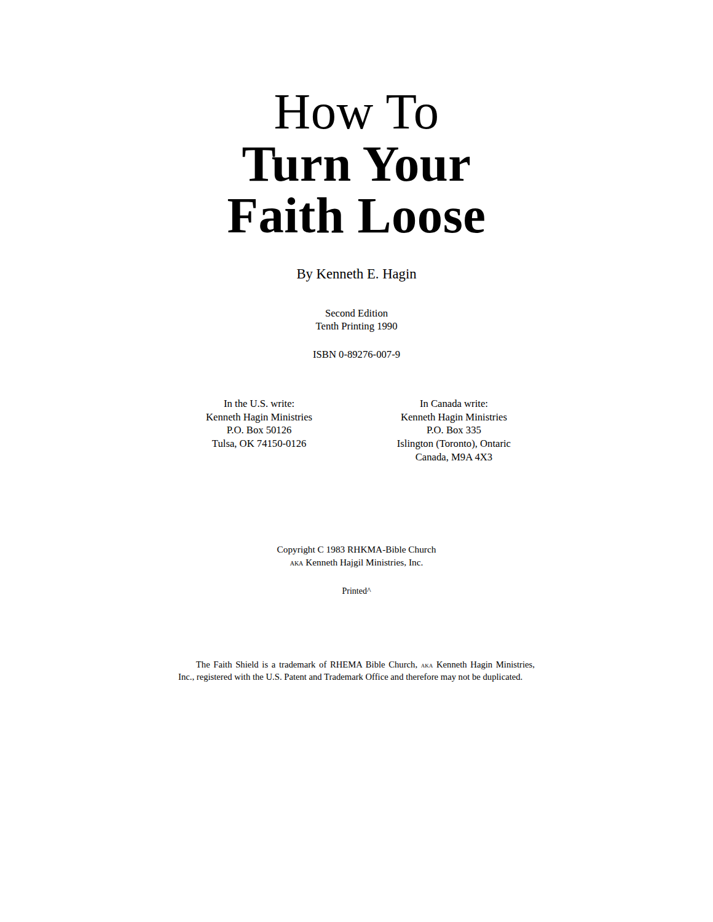How ToTurn Your Faith Loose
By Kenneth E. Hagin
Second Edition
Tenth Printing 1990
ISBN 0-89276-007-9
| In the U.S. write: Kenneth Hagin Ministries P.O. Box 50126 Tulsa, OK 74150-0126 | In Canada write: Kenneth Hagin Ministries P.O. Box 335 Islington (Toronto), Ontaric Canada, M9A 4X3 |
Copyright C 1983 RHKMA-Bible Church
aka Kenneth Hajgil Ministries, Inc.
Printed^
The Faith Shield is a trademark of RHEMA Bible Church, aka Kenneth Hagin Ministries, Inc., registered with the U.S. Patent and Trademark Office and therefore may not be duplicated.